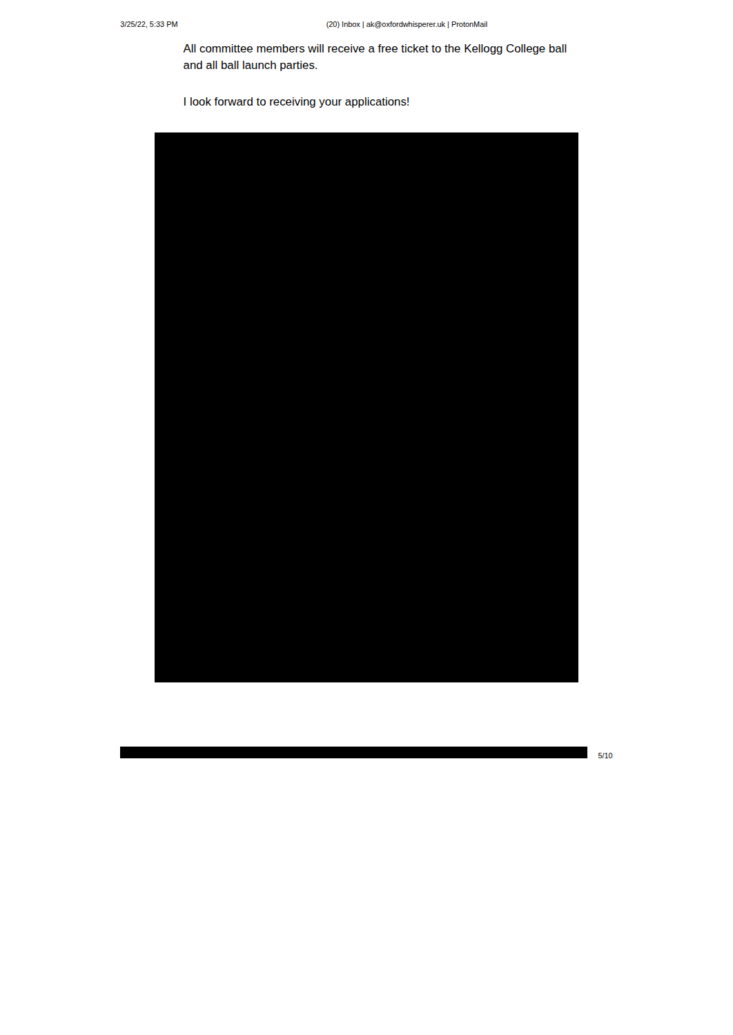3/25/22, 5:33 PM
(20) Inbox | ak@oxfordwhisperer.uk | ProtonMail
All committee members will receive a free ticket to the Kellogg College ball and all ball launch parties.
I look forward to receiving your applications!
5/10